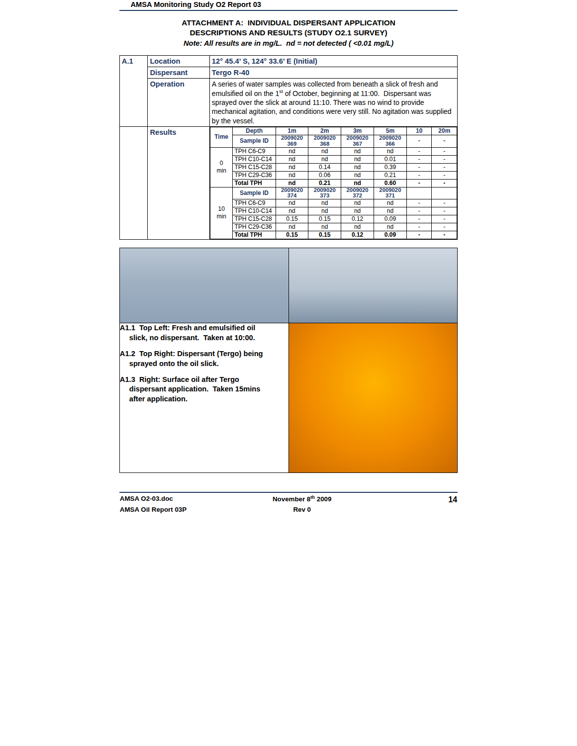AMSA Monitoring Study O2 Report 03
ATTACHMENT A: INDIVIDUAL DISPERSANT APPLICATION
DESCRIPTIONS AND RESULTS (STUDY O2.1 SURVEY)
Note: All results are in mg/L. nd = not detected ( <0.01 mg/L)
| A.1 | Location | 12° 45.4’ S, 124° 33.6’ E (Initial) |
| Dispersant | Tergo R-40 |
| Operation | A series of water samples was collected from beneath a slick of fresh and emulsified oil on the 1 st of October, beginning at 11:00. Dispersant was sprayed over the slick at around 11:10. There was no wind to provide mechanical agitation, and conditions were very still. No agitation was supplied by the vessel. |
| | Results | / Time / Depth / 1m / 2m / 3m / 5m / 10 / 20m / / --- / --- / --- / --- / --- / --- / --- / --- / / Sample ID / 2009020 369 / 2009020 368 / 2009020 367 / 2009020 366 / - / - / / 0 min / TPH C6-C9 / nd / nd / nd / nd / - / - / / TPH C10-C14 / nd / nd / nd / 0.01 / - / - / / TPH C15-C28 / nd / 0.14 / nd / 0.39 / - / - / / TPH C29-C36 / nd / 0.06 / nd / 0.21 / - / - / / Total TPH / nd / 0.21 / nd / 0.60 / - / - / / 10 min / Sample ID / 2009020 374 / 2009020 373 / 2009020 372 / 2009020 371 / / / / TPH C6-C9 / nd / nd / nd / nd / - / - / / TPH C10-C14 / nd / nd / nd / nd / - / - / / TPH C15-C28 / 0.15 / 0.15 / 0.12 / 0.09 / - / - / / TPH C29-C36 / nd / nd / nd / nd / - / - / / Total TPH / 0.15 / 0.15 / 0.12 / 0.09 / - / - / |
| A1.1 Top Left: Fresh and emulsified oil slick, no dispersant. Taken at 10:00. A1.2 Top Right: Dispersant (Tergo) being sprayed onto the oil slick. A1.3 Right: Surface oil after Tergo dispersant application. Taken 15mins after application. | |
| AMSA O2-03.doc | November 8 th 2009 | 14 |
| AMSA Oil Report 03P | Rev 0 | |